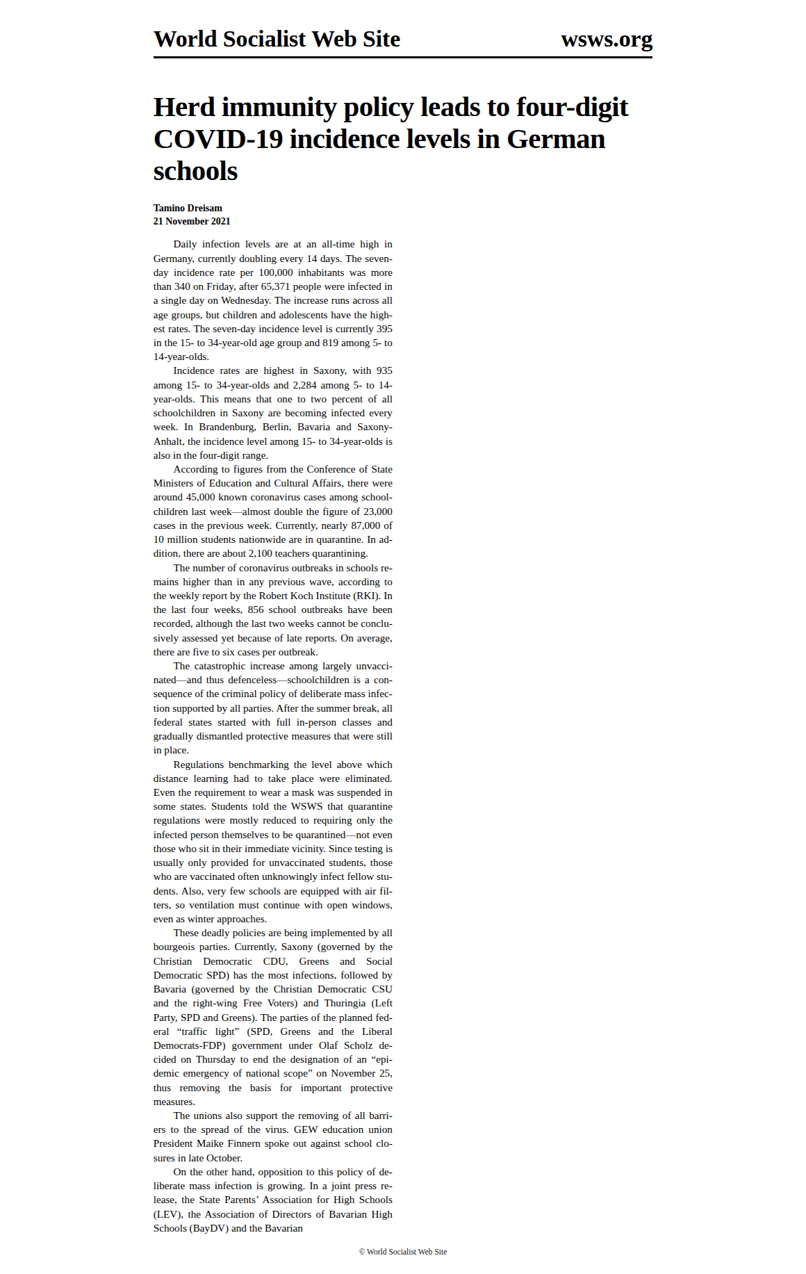World Socialist Web Site
wsws.org
Herd immunity policy leads to four-digit COVID-19 incidence levels in German schools
Tamino Dreisam 21 November 2021
Daily infection levels are at an all-time high in Germany, currently doubling every 14 days. The seven-day incidence rate per 100,000 inhabitants was more than 340 on Friday, after 65,371 people were infected in a single day on Wednesday. The increase runs across all age groups, but children and adolescents have the highest rates. The seven-day incidence level is currently 395 in the 15- to 34-year-old age group and 819 among 5- to 14-year-olds.
Incidence rates are highest in Saxony, with 935 among 15- to 34-year-olds and 2,284 among 5- to 14-year-olds. This means that one to two percent of all schoolchildren in Saxony are becoming infected every week. In Brandenburg, Berlin, Bavaria and Saxony-Anhalt, the incidence level among 15- to 34-year-olds is also in the four-digit range.
According to figures from the Conference of State Ministers of Education and Cultural Affairs, there were around 45,000 known coronavirus cases among schoolchildren last week—almost double the figure of 23,000 cases in the previous week. Currently, nearly 87,000 of 10 million students nationwide are in quarantine. In addition, there are about 2,100 teachers quarantining.
The number of coronavirus outbreaks in schools remains higher than in any previous wave, according to the weekly report by the Robert Koch Institute (RKI). In the last four weeks, 856 school outbreaks have been recorded, although the last two weeks cannot be conclusively assessed yet because of late reports. On average, there are five to six cases per outbreak.
The catastrophic increase among largely unvaccinated—and thus defenceless—schoolchildren is a consequence of the criminal policy of deliberate mass infection supported by all parties. After the summer break, all federal states started with full in-person classes and gradually dismantled protective measures that were still in place.
Regulations benchmarking the level above which distance learning had to take place were eliminated. Even the requirement to wear a mask was suspended in some states. Students told the WSWS that quarantine regulations were mostly reduced to requiring only the infected person themselves to be quarantined—not even those who sit in their immediate vicinity. Since testing is usually only provided for unvaccinated students, those who are vaccinated often unknowingly infect fellow students. Also, very few schools are equipped with air filters, so ventilation must continue with open windows, even as winter approaches.
These deadly policies are being implemented by all bourgeois parties. Currently, Saxony (governed by the Christian Democratic CDU, Greens and Social Democratic SPD) has the most infections, followed by Bavaria (governed by the Christian Democratic CSU and the right-wing Free Voters) and Thuringia (Left Party, SPD and Greens). The parties of the planned federal “traffic light” (SPD, Greens and the Liberal Democrats-FDP) government under Olaf Scholz decided on Thursday to end the designation of an “epidemic emergency of national scope” on November 25, thus removing the basis for important protective measures.
The unions also support the removing of all barriers to the spread of the virus. GEW education union President Maike Finnern spoke out against school closures in late October.
On the other hand, opposition to this policy of deliberate mass infection is growing. In a joint press release, the State Parents’ Association for High Schools (LEV), the Association of Directors of Bavarian High Schools (BayDV) and the Bavarian
© World Socialist Web Site